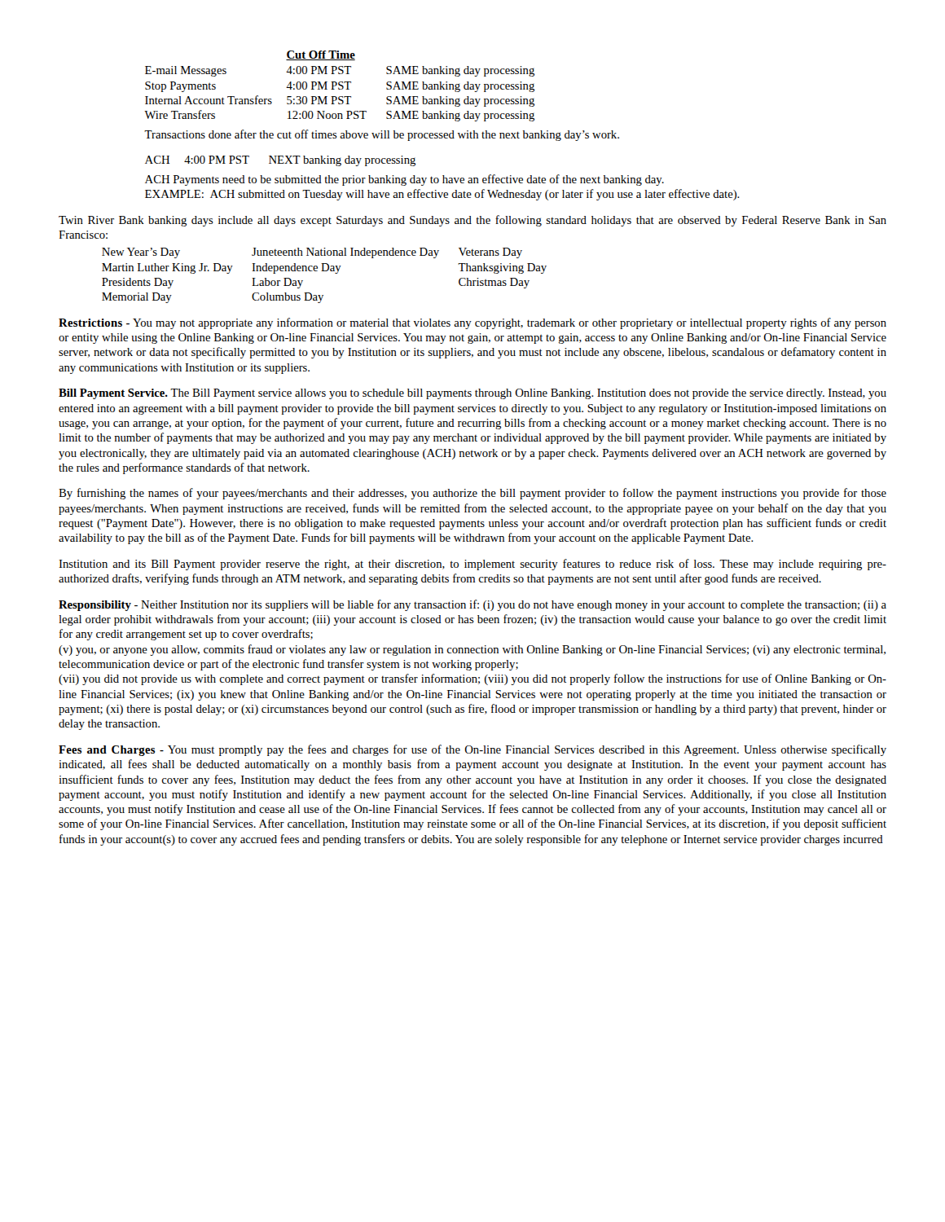| | Cut Off Time | |
| E-mail Messages | 4:00 PM PST | SAME banking day processing |
| Stop Payments | 4:00 PM PST | SAME banking day processing |
| Internal Account Transfers | 5:30 PM PST | SAME banking day processing |
| Wire Transfers | 12:00 Noon PST | SAME banking day processing |
Transactions done after the cut off times above will be processed with the next banking day’s work.
| ACH | 4:00 PM PST | NEXT banking day processing |
ACH Payments need to be submitted the prior banking day to have an effective date of the next banking day.
EXAMPLE: ACH submitted on Tuesday will have an effective date of Wednesday (or later if you use a later effective date).
Twin River Bank banking days include all days except Saturdays and Sundays and the following standard holidays that are observed by Federal Reserve Bank in San Francisco:
| New Year’s Day | Juneteenth National Independence Day | Veterans Day |
| Martin Luther King Jr. Day | Independence Day | Thanksgiving Day |
| Presidents Day | Labor Day | Christmas Day |
| Memorial Day | Columbus Day | |
Restrictions - You may not appropriate any information or material that violates any copyright, trademark or other proprietary or intellectual property rights of any person or entity while using the Online Banking or On-line Financial Services. You may not gain, or attempt to gain, access to any Online Banking and/or On-line Financial Service server, network or data not specifically permitted to you by Institution or its suppliers, and you must not include any obscene, libelous, scandalous or defamatory content in any communications with Institution or its suppliers.
Bill Payment Service. The Bill Payment service allows you to schedule bill payments through Online Banking. Institution does not provide the service directly. Instead, you entered into an agreement with a bill payment provider to provide the bill payment services to directly to you. Subject to any regulatory or Institution-imposed limitations on usage, you can arrange, at your option, for the payment of your current, future and recurring bills from a checking account or a money market checking account. There is no limit to the number of payments that may be authorized and you may pay any merchant or individual approved by the bill payment provider. While payments are initiated by you electronically, they are ultimately paid via an automated clearinghouse (ACH) network or by a paper check. Payments delivered over an ACH network are governed by the rules and performance standards of that network.
By furnishing the names of your payees/merchants and their addresses, you authorize the bill payment provider to follow the payment instructions you provide for those payees/merchants. When payment instructions are received, funds will be remitted from the selected account, to the appropriate payee on your behalf on the day that you request ("Payment Date"). However, there is no obligation to make requested payments unless your account and/or overdraft protection plan has sufficient funds or credit availability to pay the bill as of the Payment Date. Funds for bill payments will be withdrawn from your account on the applicable Payment Date.
Institution and its Bill Payment provider reserve the right, at their discretion, to implement security features to reduce risk of loss. These may include requiring pre-authorized drafts, verifying funds through an ATM network, and separating debits from credits so that payments are not sent until after good funds are received.
Responsibility - Neither Institution nor its suppliers will be liable for any transaction if: (i) you do not have enough money in your account to complete the transaction; (ii) a legal order prohibit withdrawals from your account; (iii) your account is closed or has been frozen; (iv) the transaction would cause your balance to go over the credit limit for any credit arrangement set up to cover overdrafts;
(v) you, or anyone you allow, commits fraud or violates any law or regulation in connection with Online Banking or On-line Financial Services; (vi) any electronic terminal, telecommunication device or part of the electronic fund transfer system is not working properly;
(vii) you did not provide us with complete and correct payment or transfer information; (viii) you did not properly follow the instructions for use of Online Banking or On-line Financial Services; (ix) you knew that Online Banking and/or the On-line Financial Services were not operating properly at the time you initiated the transaction or payment; (xi) there is postal delay; or (xi) circumstances beyond our control (such as fire, flood or improper transmission or handling by a third party) that prevent, hinder or delay the transaction.
Fees and Charges - You must promptly pay the fees and charges for use of the On-line Financial Services described in this Agreement. Unless otherwise specifically indicated, all fees shall be deducted automatically on a monthly basis from a payment account you designate at Institution. In the event your payment account has insufficient funds to cover any fees, Institution may deduct the fees from any other account you have at Institution in any order it chooses. If you close the designated payment account, you must notify Institution and identify a new payment account for the selected On-line Financial Services. Additionally, if you close all Institution accounts, you must notify Institution and cease all use of the On-line Financial Services. If fees cannot be collected from any of your accounts, Institution may cancel all or some of your On-line Financial Services. After cancellation, Institution may reinstate some or all of the On-line Financial Services, at its discretion, if you deposit sufficient funds in your account(s) to cover any accrued fees and pending transfers or debits. You are solely responsible for any telephone or Internet service provider charges incurred